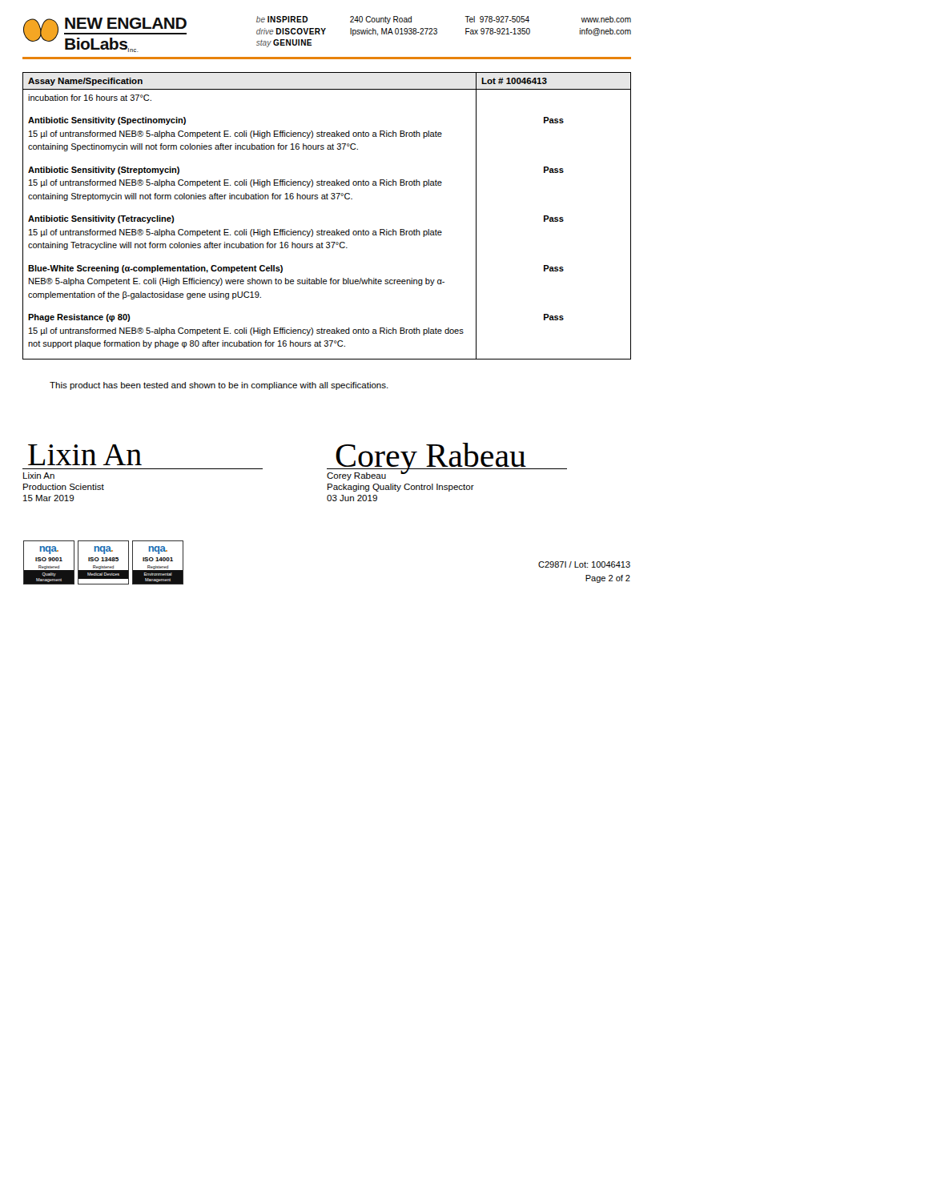| NEW ENGLAND BioLabs Inc. | be INSPIRED drive DISCOVERY stay GENUINE | 240 County Road Ipswich, MA 01938-2723 | Tel 978-927-5054 Fax 978-921-1350 | www.neb.com info@neb.com |
| Assay Name/Specification | Lot # 10046413 |
| --- | --- |
| incubation for 16 hours at 37°C. | |
| Antibiotic Sensitivity (Spectinomycin) 15 µl of untransformed NEB® 5-alpha Competent E. coli (High Efficiency) streaked onto a Rich Broth plate containing Spectinomycin will not form colonies after incubation for 16 hours at 37°C. | Pass |
| Antibiotic Sensitivity (Streptomycin) 15 µl of untransformed NEB® 5-alpha Competent E. coli (High Efficiency) streaked onto a Rich Broth plate containing Streptomycin will not form colonies after incubation for 16 hours at 37°C. | Pass |
| Antibiotic Sensitivity (Tetracycline) 15 µl of untransformed NEB® 5-alpha Competent E. coli (High Efficiency) streaked onto a Rich Broth plate containing Tetracycline will not form colonies after incubation for 16 hours at 37°C. | Pass |
| Blue-White Screening (α-complementation, Competent Cells) NEB® 5-alpha Competent E. coli (High Efficiency) were shown to be suitable for blue/white screening by α-complementation of the β-galactosidase gene using pUC19. | Pass |
| Phage Resistance (φ 80) 15 µl of untransformed NEB® 5-alpha Competent E. coli (High Efficiency) streaked onto a Rich Broth plate does not support plaque formation by phage φ 80 after incubation for 16 hours at 37°C. | Pass |
This product has been tested and shown to be in compliance with all specifications.
| Lixin An Lixin An Production Scientist 15 Mar 2019 | Corey Rabeau Corey Rabeau Packaging Quality Control Inspector 03 Jun 2019 |
| nqa . ISO 9001 Registered Quality Management nqa . ISO 13485 Registered Medical Devices nqa . ISO 14001 Registered Environmental Management | C2987I / Lot: 10046413 Page 2 of 2 |